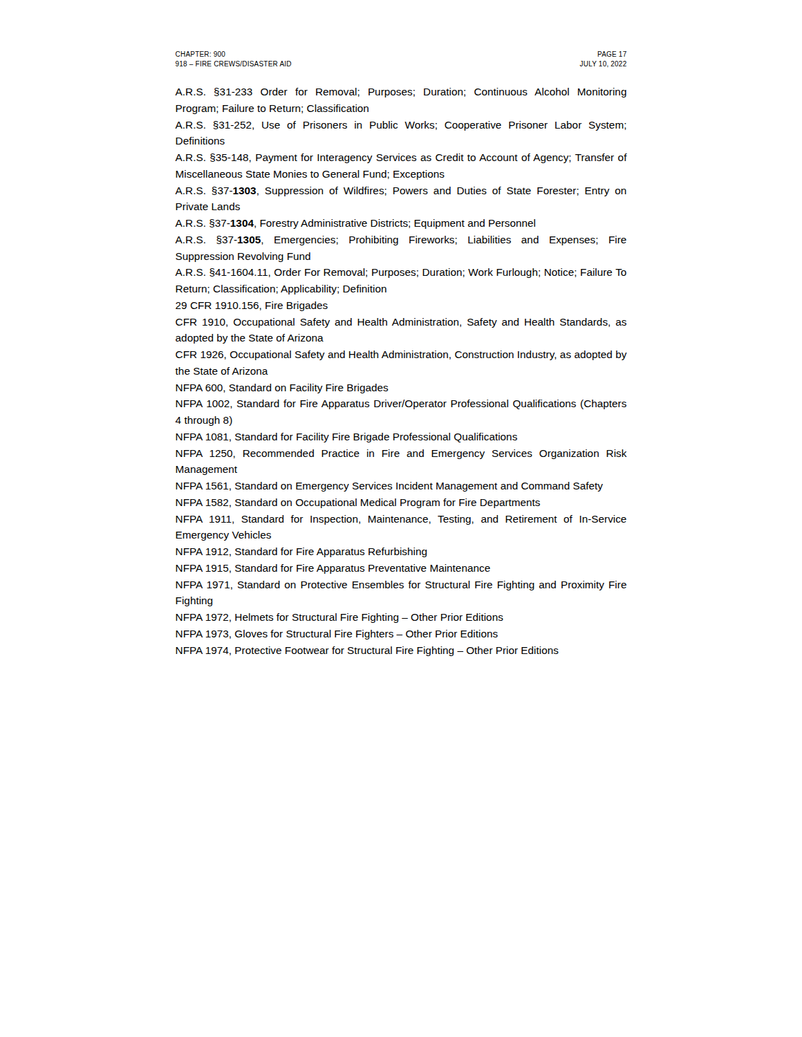CHAPTER: 900
918 – FIRE CREWS/DISASTER AID
PAGE 17
JULY 10, 2022
A.R.S. §31-233 Order for Removal; Purposes; Duration; Continuous Alcohol Monitoring Program; Failure to Return; Classification
A.R.S. §31-252, Use of Prisoners in Public Works; Cooperative Prisoner Labor System; Definitions
A.R.S. §35-148, Payment for Interagency Services as Credit to Account of Agency; Transfer of Miscellaneous State Monies to General Fund; Exceptions
A.R.S. §37-1303, Suppression of Wildfires; Powers and Duties of State Forester; Entry on Private Lands
A.R.S. §37-1304, Forestry Administrative Districts; Equipment and Personnel
A.R.S. §37-1305, Emergencies; Prohibiting Fireworks; Liabilities and Expenses; Fire Suppression Revolving Fund
A.R.S. §41-1604.11, Order For Removal; Purposes; Duration; Work Furlough; Notice; Failure To Return; Classification; Applicability; Definition
29 CFR 1910.156, Fire Brigades
CFR 1910, Occupational Safety and Health Administration, Safety and Health Standards, as adopted by the State of Arizona
CFR 1926, Occupational Safety and Health Administration, Construction Industry, as adopted by the State of Arizona
NFPA 600, Standard on Facility Fire Brigades
NFPA 1002, Standard for Fire Apparatus Driver/Operator Professional Qualifications (Chapters 4 through 8)
NFPA 1081, Standard for Facility Fire Brigade Professional Qualifications
NFPA 1250, Recommended Practice in Fire and Emergency Services Organization Risk Management
NFPA 1561, Standard on Emergency Services Incident Management and Command Safety
NFPA 1582, Standard on Occupational Medical Program for Fire Departments
NFPA 1911, Standard for Inspection, Maintenance, Testing, and Retirement of In-Service Emergency Vehicles
NFPA 1912, Standard for Fire Apparatus Refurbishing
NFPA 1915, Standard for Fire Apparatus Preventative Maintenance
NFPA 1971, Standard on Protective Ensembles for Structural Fire Fighting and Proximity Fire Fighting
NFPA 1972, Helmets for Structural Fire Fighting – Other Prior Editions
NFPA 1973, Gloves for Structural Fire Fighters – Other Prior Editions
NFPA 1974, Protective Footwear for Structural Fire Fighting – Other Prior Editions